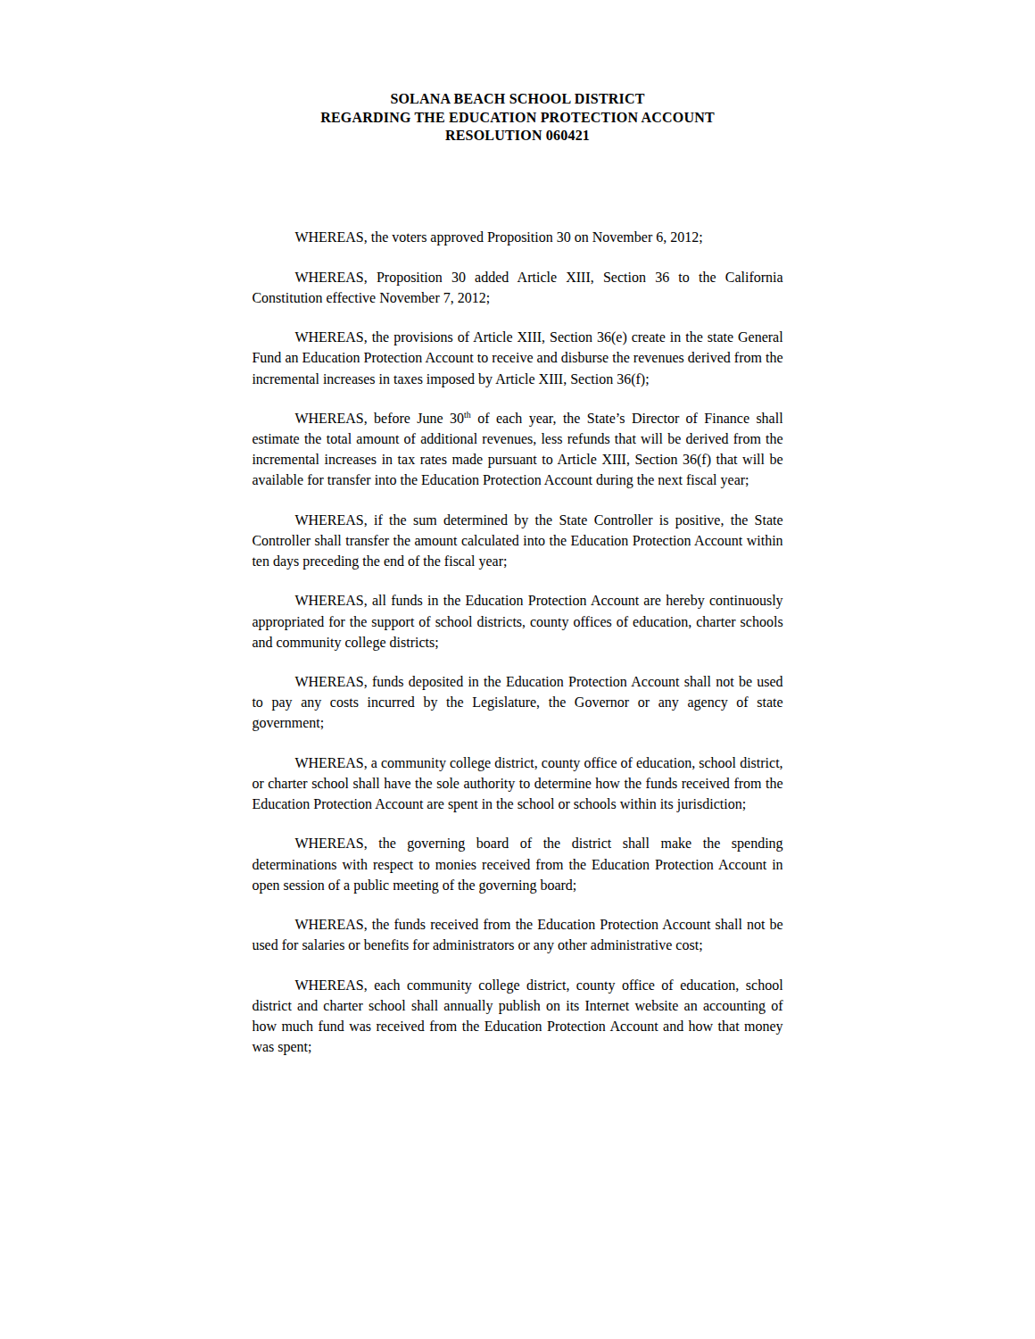SOLANA BEACH SCHOOL DISTRICT
REGARDING THE EDUCATION PROTECTION ACCOUNT
RESOLUTION 060421
WHEREAS, the voters approved Proposition 30 on November 6, 2012;
WHEREAS, Proposition 30 added Article XIII, Section 36 to the California Constitution effective November 7, 2012;
WHEREAS, the provisions of Article XIII, Section 36(e) create in the state General Fund an Education Protection Account to receive and disburse the revenues derived from the incremental increases in taxes imposed by Article XIII, Section 36(f);
WHEREAS, before June 30th of each year, the State’s Director of Finance shall estimate the total amount of additional revenues, less refunds that will be derived from the incremental increases in tax rates made pursuant to Article XIII, Section 36(f) that will be available for transfer into the Education Protection Account during the next fiscal year;
WHEREAS, if the sum determined by the State Controller is positive, the State Controller shall transfer the amount calculated into the Education Protection Account within ten days preceding the end of the fiscal year;
WHEREAS, all funds in the Education Protection Account are hereby continuously appropriated for the support of school districts, county offices of education, charter schools and community college districts;
WHEREAS, funds deposited in the Education Protection Account shall not be used to pay any costs incurred by the Legislature, the Governor or any agency of state government;
WHEREAS, a community college district, county office of education, school district, or charter school shall have the sole authority to determine how the funds received from the Education Protection Account are spent in the school or schools within its jurisdiction;
WHEREAS, the governing board of the district shall make the spending determinations with respect to monies received from the Education Protection Account in open session of a public meeting of the governing board;
WHEREAS, the funds received from the Education Protection Account shall not be used for salaries or benefits for administrators or any other administrative cost;
WHEREAS, each community college district, county office of education, school district and charter school shall annually publish on its Internet website an accounting of how much fund was received from the Education Protection Account and how that money was spent;